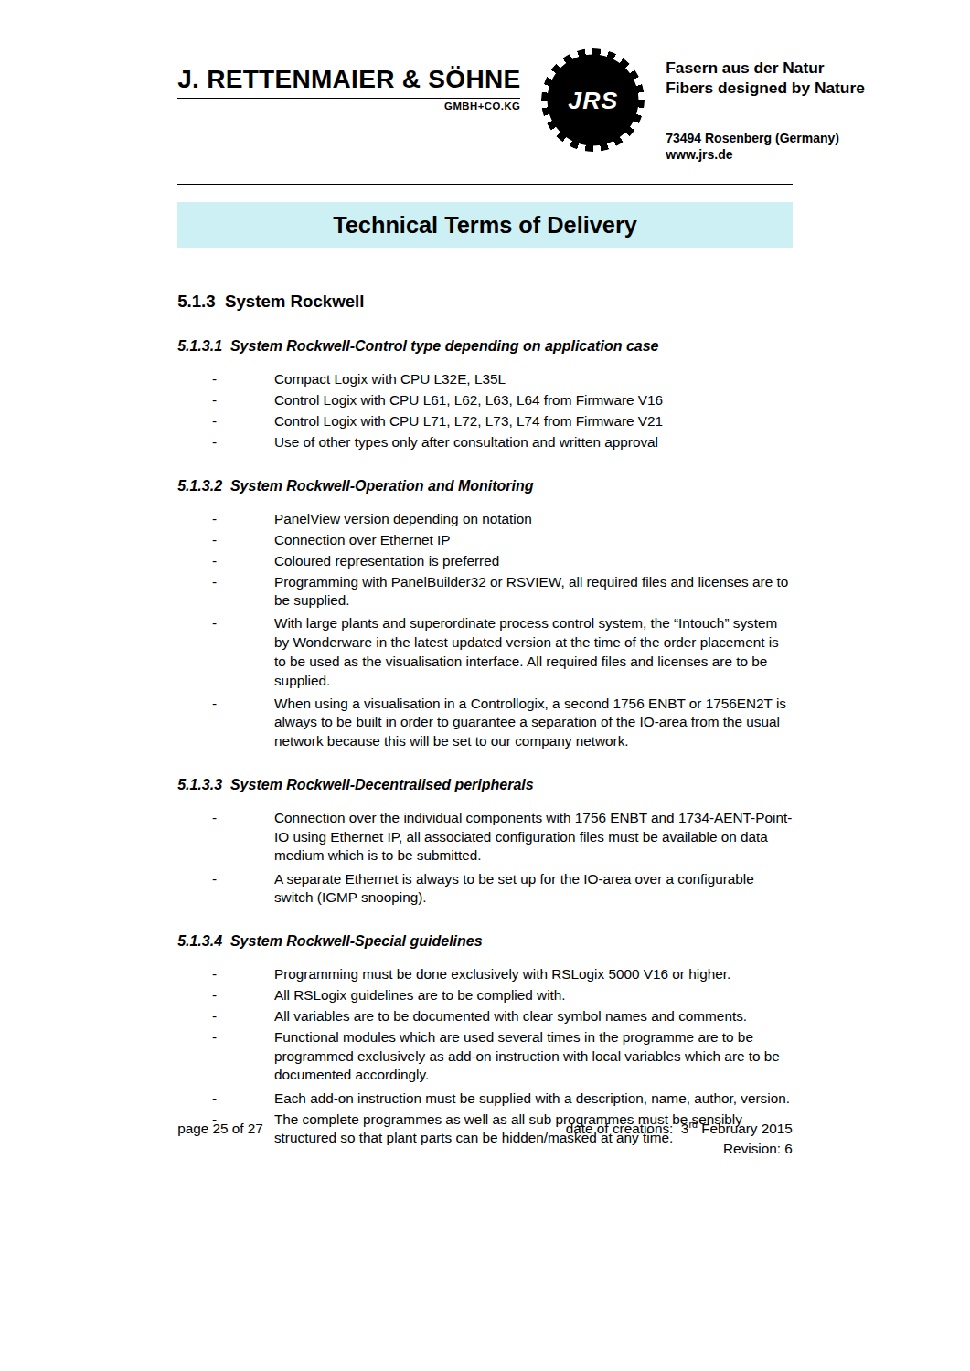J. RETTENMAIER & SÖHNE
GMBH+CO.KG
JRS
Fasern aus der Natur
Fibers designed by Nature
73494 Rosenberg (Germany)
www.jrs.de
Technical Terms of Delivery
5.1.3 System Rockwell
5.1.3.1 System Rockwell-Control type depending on application case
Compact Logix with CPU L32E, L35L
Control Logix with CPU L61, L62, L63, L64 from Firmware V16
Control Logix with CPU L71, L72, L73, L74 from Firmware V21
Use of other types only after consultation and written approval
5.1.3.2 System Rockwell-Operation and Monitoring
PanelView version depending on notation
Connection over Ethernet IP
Coloured representation is preferred
Programming with PanelBuilder32 or RSVIEW, all required files and licenses are to be supplied.
With large plants and superordinate process control system, the “Intouch” system by Wonderware in the latest updated version at the time of the order placement is to be used as the visualisation interface. All required files and licenses are to be supplied.
When using a visualisation in a Controllogix, a second 1756 ENBT or 1756EN2T is always to be built in order to guarantee a separation of the IO-area from the usual network because this will be set to our company network.
5.1.3.3 System Rockwell-Decentralised peripherals
Connection over the individual components with 1756 ENBT and 1734-AENT-Point-IO using Ethernet IP, all associated configuration files must be available on data medium which is to be submitted.
A separate Ethernet is always to be set up for the IO-area over a configurable switch (IGMP snooping).
5.1.3.4 System Rockwell-Special guidelines
Programming must be done exclusively with RSLogix 5000 V16 or higher.
All RSLogix guidelines are to be complied with.
All variables are to be documented with clear symbol names and comments.
Functional modules which are used several times in the programme are to be programmed exclusively as add-on instruction with local variables which are to be documented accordingly.
Each add-on instruction must be supplied with a description, name, author, version.
The complete programmes as well as all sub programmes must be sensibly structured so that plant parts can be hidden/masked at any time.
page 25 of 27 date of creations: 3rd February 2015
Revision: 6